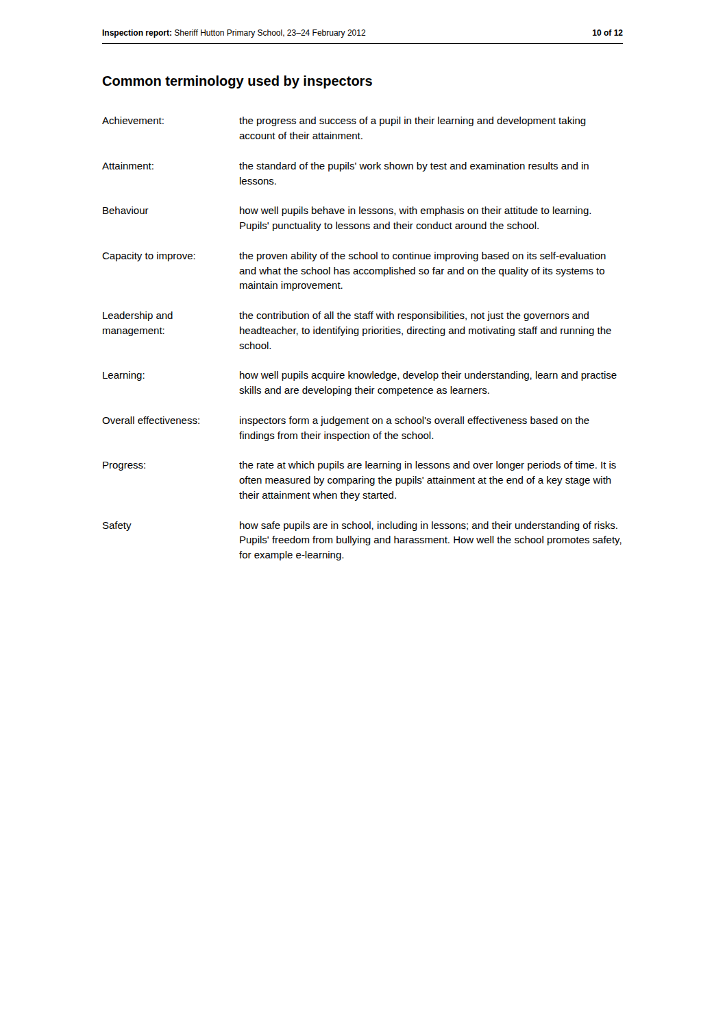Inspection report: Sheriff Hutton Primary School, 23–24 February 2012
10 of 12
Common terminology used by inspectors
Achievement:
the progress and success of a pupil in their learning and development taking account of their attainment.
Attainment:
the standard of the pupils' work shown by test and examination results and in lessons.
Behaviour
how well pupils behave in lessons, with emphasis on their attitude to learning. Pupils' punctuality to lessons and their conduct around the school.
Capacity to improve:
the proven ability of the school to continue improving based on its self-evaluation and what the school has accomplished so far and on the quality of its systems to maintain improvement.
Leadership and management:
the contribution of all the staff with responsibilities, not just the governors and headteacher, to identifying priorities, directing and motivating staff and running the school.
Learning:
how well pupils acquire knowledge, develop their understanding, learn and practise skills and are developing their competence as learners.
Overall effectiveness:
inspectors form a judgement on a school's overall effectiveness based on the findings from their inspection of the school.
Progress:
the rate at which pupils are learning in lessons and over longer periods of time. It is often measured by comparing the pupils' attainment at the end of a key stage with their attainment when they started.
Safety
how safe pupils are in school, including in lessons; and their understanding of risks. Pupils' freedom from bullying and harassment. How well the school promotes safety, for example e-learning.